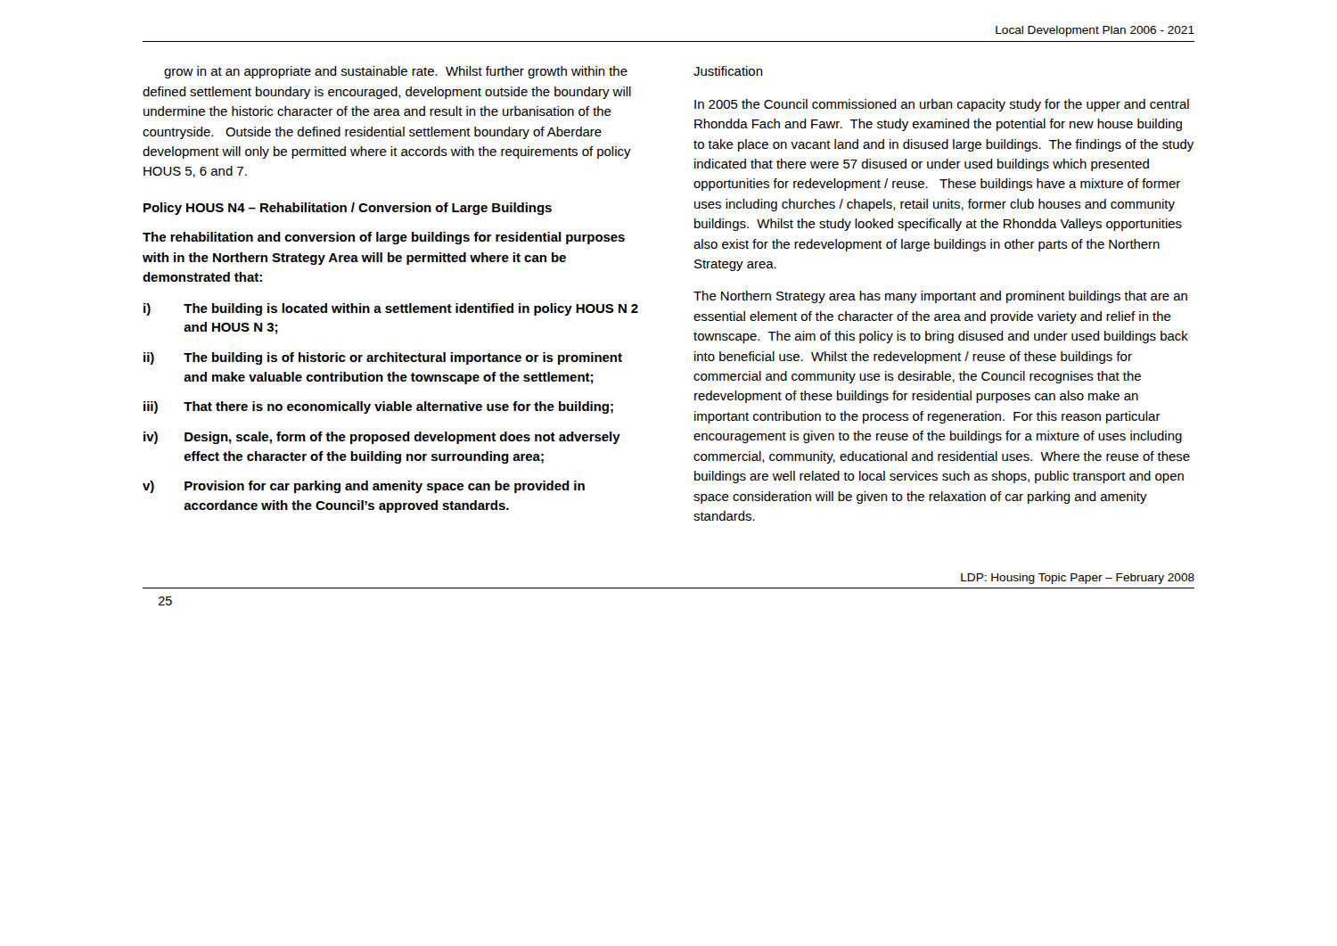Local Development Plan 2006 - 2021
grow in at an appropriate and sustainable rate. Whilst further growth within the defined settlement boundary is encouraged, development outside the boundary will undermine the historic character of the area and result in the urbanisation of the countryside. Outside the defined residential settlement boundary of Aberdare development will only be permitted where it accords with the requirements of policy HOUS 5, 6 and 7.
Policy HOUS N4 – Rehabilitation / Conversion of Large Buildings
The rehabilitation and conversion of large buildings for residential purposes with in the Northern Strategy Area will be permitted where it can be demonstrated that:
The building is located within a settlement identified in policy HOUS N 2 and HOUS N 3;
The building is of historic or architectural importance or is prominent and make valuable contribution the townscape of the settlement;
That there is no economically viable alternative use for the building;
Design, scale, form of the proposed development does not adversely effect the character of the building nor surrounding area;
Provision for car parking and amenity space can be provided in accordance with the Council’s approved standards.
Justification
In 2005 the Council commissioned an urban capacity study for the upper and central Rhondda Fach and Fawr. The study examined the potential for new house building to take place on vacant land and in disused large buildings. The findings of the study indicated that there were 57 disused or under used buildings which presented opportunities for redevelopment / reuse. These buildings have a mixture of former uses including churches / chapels, retail units, former club houses and community buildings. Whilst the study looked specifically at the Rhondda Valleys opportunities also exist for the redevelopment of large buildings in other parts of the Northern Strategy area.
The Northern Strategy area has many important and prominent buildings that are an essential element of the character of the area and provide variety and relief in the townscape. The aim of this policy is to bring disused and under used buildings back into beneficial use. Whilst the redevelopment / reuse of these buildings for commercial and community use is desirable, the Council recognises that the redevelopment of these buildings for residential purposes can also make an important contribution to the process of regeneration. For this reason particular encouragement is given to the reuse of the buildings for a mixture of uses including commercial, community, educational and residential uses. Where the reuse of these buildings are well related to local services such as shops, public transport and open space consideration will be given to the relaxation of car parking and amenity standards.
LDP: Housing Topic Paper – February 2008
25